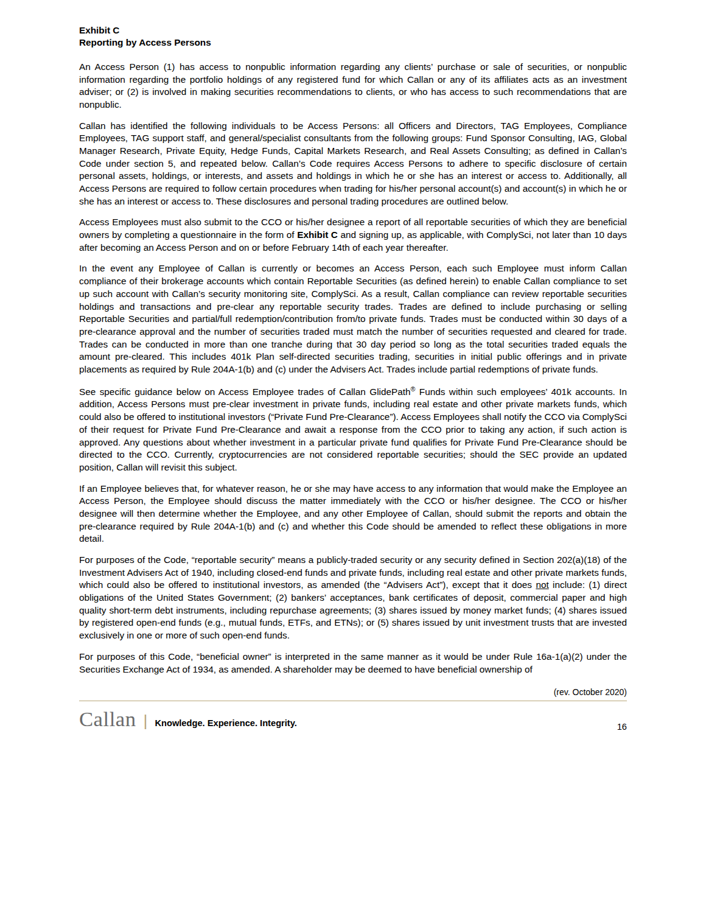Exhibit C
Reporting by Access Persons
An Access Person (1) has access to nonpublic information regarding any clients’ purchase or sale of securities, or nonpublic information regarding the portfolio holdings of any registered fund for which Callan or any of its affiliates acts as an investment adviser; or (2) is involved in making securities recommendations to clients, or who has access to such recommendations that are nonpublic.
Callan has identified the following individuals to be Access Persons: all Officers and Directors, TAG Employees, Compliance Employees, TAG support staff, and general/specialist consultants from the following groups: Fund Sponsor Consulting, IAG, Global Manager Research, Private Equity, Hedge Funds, Capital Markets Research, and Real Assets Consulting; as defined in Callan’s Code under section 5, and repeated below. Callan’s Code requires Access Persons to adhere to specific disclosure of certain personal assets, holdings, or interests, and assets and holdings in which he or she has an interest or access to. Additionally, all Access Persons are required to follow certain procedures when trading for his/her personal account(s) and account(s) in which he or she has an interest or access to. These disclosures and personal trading procedures are outlined below.
Access Employees must also submit to the CCO or his/her designee a report of all reportable securities of which they are beneficial owners by completing a questionnaire in the form of Exhibit C and signing up, as applicable, with ComplySci, not later than 10 days after becoming an Access Person and on or before February 14th of each year thereafter.
In the event any Employee of Callan is currently or becomes an Access Person, each such Employee must inform Callan compliance of their brokerage accounts which contain Reportable Securities (as defined herein) to enable Callan compliance to set up such account with Callan’s security monitoring site, ComplySci. As a result, Callan compliance can review reportable securities holdings and transactions and pre-clear any reportable security trades. Trades are defined to include purchasing or selling Reportable Securities and partial/full redemption/contribution from/to private funds. Trades must be conducted within 30 days of a pre-clearance approval and the number of securities traded must match the number of securities requested and cleared for trade. Trades can be conducted in more than one tranche during that 30 day period so long as the total securities traded equals the amount pre-cleared. This includes 401k Plan self-directed securities trading, securities in initial public offerings and in private placements as required by Rule 204A-1(b) and (c) under the Advisers Act. Trades include partial redemptions of private funds.
See specific guidance below on Access Employee trades of Callan GlidePath® Funds within such employees’ 401k accounts. In addition, Access Persons must pre-clear investment in private funds, including real estate and other private markets funds, which could also be offered to institutional investors (“Private Fund Pre-Clearance”). Access Employees shall notify the CCO via ComplySci of their request for Private Fund Pre-Clearance and await a response from the CCO prior to taking any action, if such action is approved. Any questions about whether investment in a particular private fund qualifies for Private Fund Pre-Clearance should be directed to the CCO. Currently, cryptocurrencies are not considered reportable securities; should the SEC provide an updated position, Callan will revisit this subject.
If an Employee believes that, for whatever reason, he or she may have access to any information that would make the Employee an Access Person, the Employee should discuss the matter immediately with the CCO or his/her designee. The CCO or his/her designee will then determine whether the Employee, and any other Employee of Callan, should submit the reports and obtain the pre-clearance required by Rule 204A-1(b) and (c) and whether this Code should be amended to reflect these obligations in more detail.
For purposes of the Code, “reportable security” means a publicly-traded security or any security defined in Section 202(a)(18) of the Investment Advisers Act of 1940, including closed-end funds and private funds, including real estate and other private markets funds, which could also be offered to institutional investors, as amended (the “Advisers Act”), except that it does not include: (1) direct obligations of the United States Government; (2) bankers’ acceptances, bank certificates of deposit, commercial paper and high quality short-term debt instruments, including repurchase agreements; (3) shares issued by money market funds; (4) shares issued by registered open-end funds (e.g., mutual funds, ETFs, and ETNs); or (5) shares issued by unit investment trusts that are invested exclusively in one or more of such open-end funds.
For purposes of this Code, “beneficial owner” is interpreted in the same manner as it would be under Rule 16a-1(a)(2) under the Securities Exchange Act of 1934, as amended. A shareholder may be deemed to have beneficial ownership of
(rev. October 2020)
Callan | Knowledge. Experience. Integrity.
16